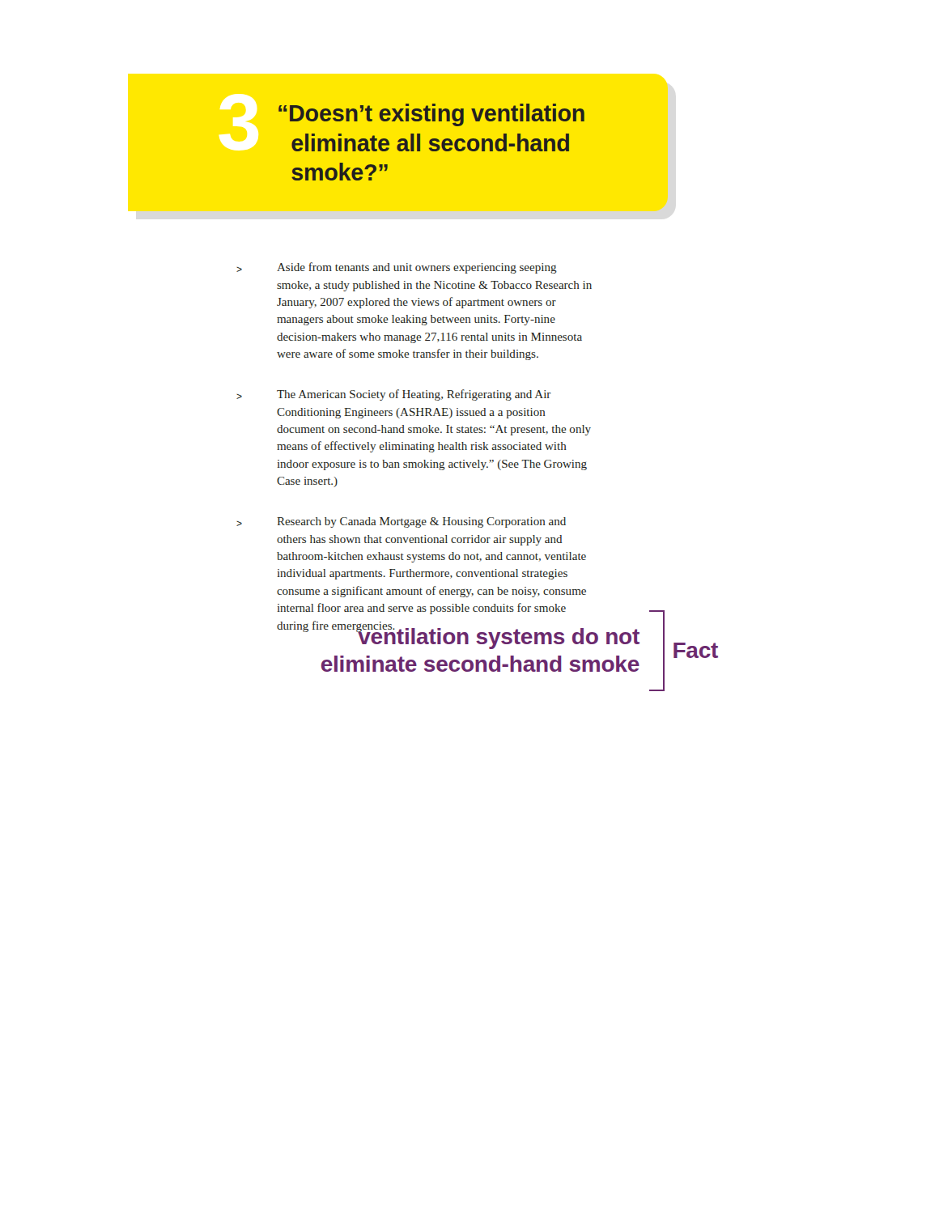3
“Doesn’t existing ventilation eliminate all second-hand smoke?”
>
Aside from tenants and unit owners experiencing seeping smoke, a study published in the Nicotine & Tobacco Research in January, 2007 explored the views of apartment owners or managers about smoke leaking between units. Forty-nine decision-makers who manage 27,116 rental units in Minnesota were aware of some smoke transfer in their buildings.
>
The American Society of Heating, Refrigerating and Air Conditioning Engineers (ASHRAE) issued a a position document on second-hand smoke. It states: “At present, the only means of effectively eliminating health risk associated with indoor exposure is to ban smoking actively.” (See The Growing Case insert.)
>
Research by Canada Mortgage & Housing Corporation and others has shown that conventional corridor air supply and bathroom-kitchen exhaust systems do not, and cannot, ventilate individual apartments. Furthermore, conventional strategies consume a significant amount of energy, can be noisy, consume internal floor area and serve as possible conduits for smoke during fire emergencies.
ventilation systems do not
eliminate second-hand smoke
Fact